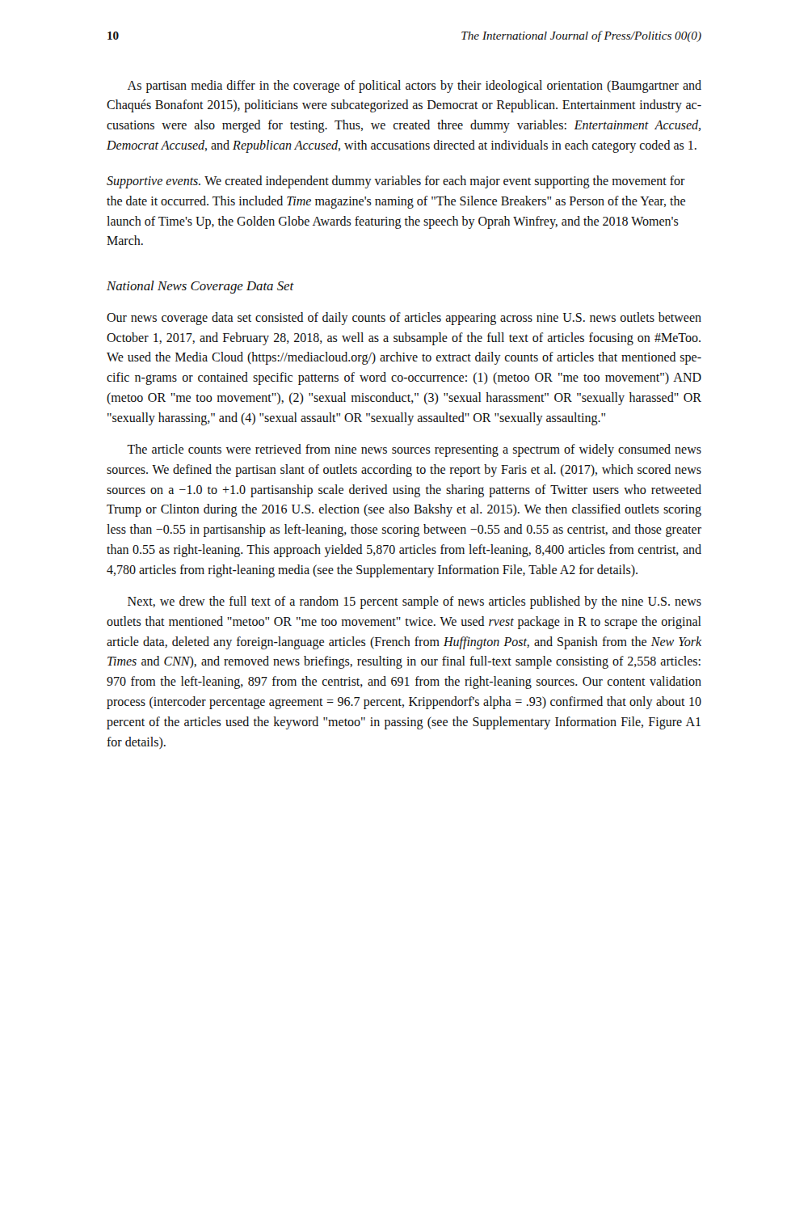10 The International Journal of Press/Politics 00(0)
As partisan media differ in the coverage of political actors by their ideological orientation (Baumgartner and Chaqués Bonafont 2015), politicians were subcategorized as Democrat or Republican. Entertainment industry accusations were also merged for testing. Thus, we created three dummy variables: Entertainment Accused, Democrat Accused, and Republican Accused, with accusations directed at individuals in each category coded as 1.
Supportive events.
We created independent dummy variables for each major event supporting the movement for the date it occurred. This included Time magazine's naming of "The Silence Breakers" as Person of the Year, the launch of Time's Up, the Golden Globe Awards featuring the speech by Oprah Winfrey, and the 2018 Women's March.
National News Coverage Data Set
Our news coverage data set consisted of daily counts of articles appearing across nine U.S. news outlets between October 1, 2017, and February 28, 2018, as well as a subsample of the full text of articles focusing on #MeToo. We used the Media Cloud (https://mediacloud.org/) archive to extract daily counts of articles that mentioned specific n-grams or contained specific patterns of word co-occurrence: (1) (metoo OR "me too movement") AND (metoo OR "me too movement"), (2) "sexual misconduct," (3) "sexual harassment" OR "sexually harassed" OR "sexually harassing," and (4) "sexual assault" OR "sexually assaulted" OR "sexually assaulting."
The article counts were retrieved from nine news sources representing a spectrum of widely consumed news sources. We defined the partisan slant of outlets according to the report by Faris et al. (2017), which scored news sources on a −1.0 to +1.0 partisanship scale derived using the sharing patterns of Twitter users who retweeted Trump or Clinton during the 2016 U.S. election (see also Bakshy et al. 2015). We then classified outlets scoring less than −0.55 in partisanship as left-leaning, those scoring between −0.55 and 0.55 as centrist, and those greater than 0.55 as right-leaning. This approach yielded 5,870 articles from left-leaning, 8,400 articles from centrist, and 4,780 articles from right-leaning media (see the Supplementary Information File, Table A2 for details).
Next, we drew the full text of a random 15 percent sample of news articles published by the nine U.S. news outlets that mentioned "metoo" OR "me too movement" twice. We used rvest package in R to scrape the original article data, deleted any foreign-language articles (French from Huffington Post, and Spanish from the New York Times and CNN), and removed news briefings, resulting in our final full-text sample consisting of 2,558 articles: 970 from the left-leaning, 897 from the centrist, and 691 from the right-leaning sources. Our content validation process (intercoder percentage agreement = 96.7 percent, Krippendorf's alpha = .93) confirmed that only about 10 percent of the articles used the keyword "metoo" in passing (see the Supplementary Information File, Figure A1 for details).